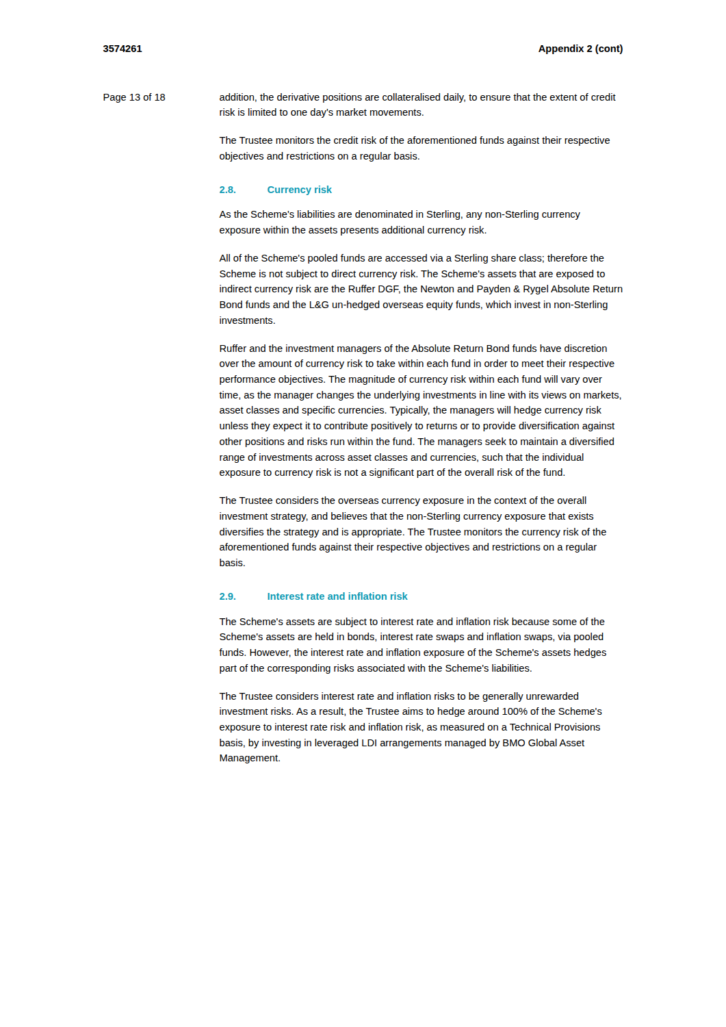3574261
Appendix 2 (cont)
Page 13 of 18
addition, the derivative positions are collateralised daily, to ensure that the extent of credit risk is limited to one day's market movements.
The Trustee monitors the credit risk of the aforementioned funds against their respective objectives and restrictions on a regular basis.
2.8.
Currency risk
As the Scheme's liabilities are denominated in Sterling, any non-Sterling currency exposure within the assets presents additional currency risk.
All of the Scheme's pooled funds are accessed via a Sterling share class; therefore the Scheme is not subject to direct currency risk. The Scheme's assets that are exposed to indirect currency risk are the Ruffer DGF, the Newton and Payden & Rygel Absolute Return Bond funds and the L&G un-hedged overseas equity funds, which invest in non-Sterling investments.
Ruffer and the investment managers of the Absolute Return Bond funds have discretion over the amount of currency risk to take within each fund in order to meet their respective performance objectives. The magnitude of currency risk within each fund will vary over time, as the manager changes the underlying investments in line with its views on markets, asset classes and specific currencies. Typically, the managers will hedge currency risk unless they expect it to contribute positively to returns or to provide diversification against other positions and risks run within the fund. The managers seek to maintain a diversified range of investments across asset classes and currencies, such that the individual exposure to currency risk is not a significant part of the overall risk of the fund.
The Trustee considers the overseas currency exposure in the context of the overall investment strategy, and believes that the non-Sterling currency exposure that exists diversifies the strategy and is appropriate. The Trustee monitors the currency risk of the aforementioned funds against their respective objectives and restrictions on a regular basis.
2.9.
Interest rate and inflation risk
The Scheme's assets are subject to interest rate and inflation risk because some of the Scheme's assets are held in bonds, interest rate swaps and inflation swaps, via pooled funds. However, the interest rate and inflation exposure of the Scheme's assets hedges part of the corresponding risks associated with the Scheme's liabilities.
The Trustee considers interest rate and inflation risks to be generally unrewarded investment risks. As a result, the Trustee aims to hedge around 100% of the Scheme's exposure to interest rate risk and inflation risk, as measured on a Technical Provisions basis, by investing in leveraged LDI arrangements managed by BMO Global Asset Management.